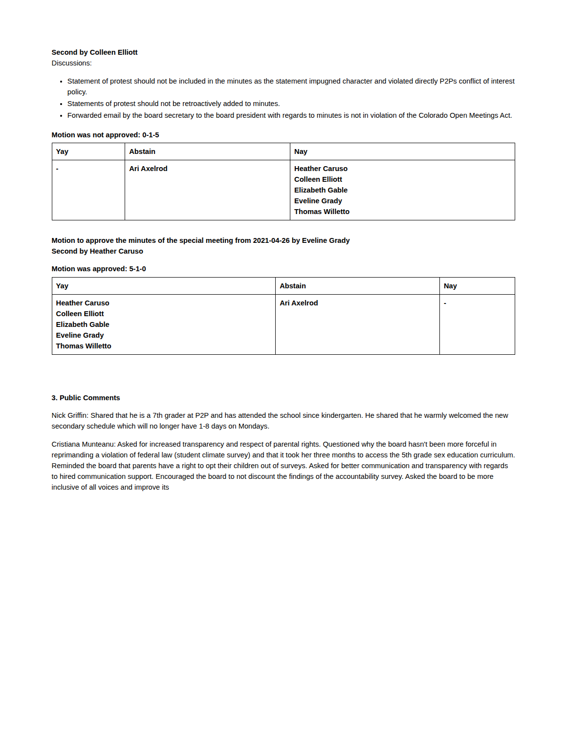Second by Colleen Elliott
Discussions:
Statement of protest should not be included in the minutes as the statement impugned character and violated directly P2Ps conflict of interest policy.
Statements of protest should not be retroactively added to minutes.
Forwarded email by the board secretary to the board president with regards to minutes is not in violation of the Colorado Open Meetings Act.
Motion was not approved: 0-1-5
| Yay | Abstain | Nay |
| --- | --- | --- |
| - | Ari Axelrod | Heather Caruso Colleen Elliott Elizabeth Gable Eveline Grady Thomas Willetto |
Motion to approve the minutes of the special meeting from 2021-04-26 by Eveline Grady
Second by Heather Caruso
Motion was approved: 5-1-0
| Yay | Abstain | Nay |
| --- | --- | --- |
| Heather Caruso Colleen Elliott Elizabeth Gable Eveline Grady Thomas Willetto | Ari Axelrod | - |
3. Public Comments
Nick Griffin: Shared that he is a 7th grader at P2P and has attended the school since kindergarten. He shared that he warmly welcomed the new secondary schedule which will no longer have 1-8 days on Mondays.
Cristiana Munteanu: Asked for increased transparency and respect of parental rights. Questioned why the board hasn't been more forceful in reprimanding a violation of federal law (student climate survey) and that it took her three months to access the 5th grade sex education curriculum. Reminded the board that parents have a right to opt their children out of surveys. Asked for better communication and transparency with regards to hired communication support. Encouraged the board to not discount the findings of the accountability survey. Asked the board to be more inclusive of all voices and improve its